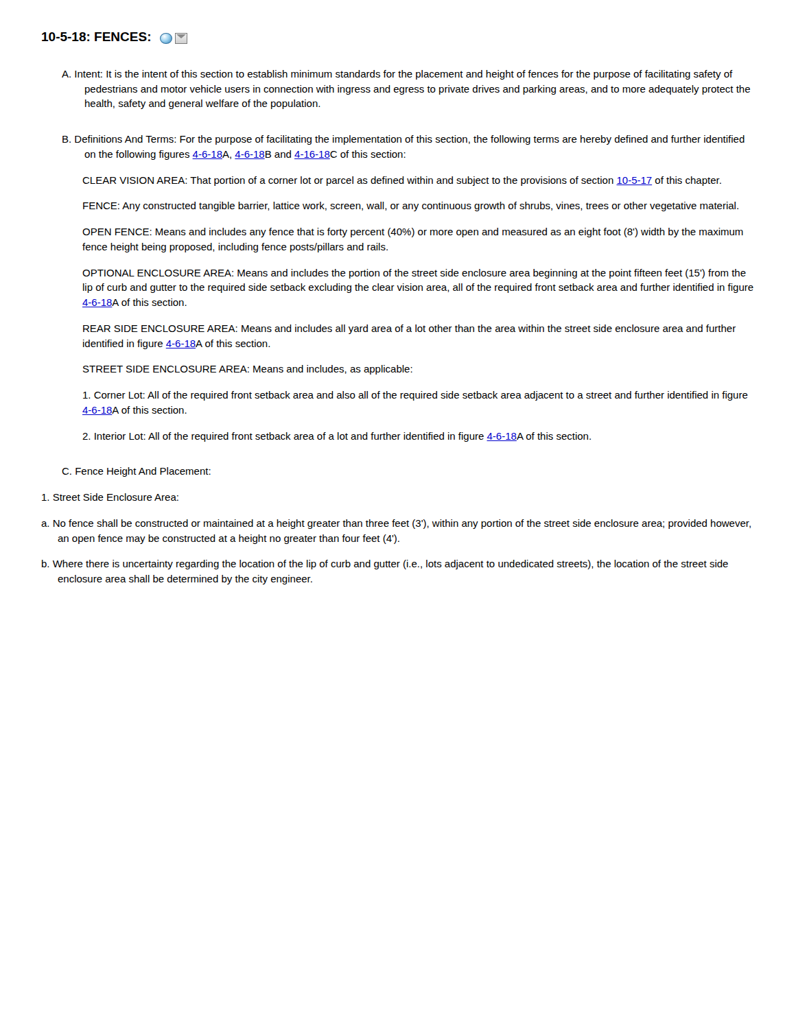10-5-18: FENCES:
A. Intent: It is the intent of this section to establish minimum standards for the placement and height of fences for the purpose of facilitating safety of pedestrians and motor vehicle users in connection with ingress and egress to private drives and parking areas, and to more adequately protect the health, safety and general welfare of the population.
B. Definitions And Terms: For the purpose of facilitating the implementation of this section, the following terms are hereby defined and further identified on the following figures 4-6-18 A, 4-6-18 B and 4-16-18 C of this section:
CLEAR VISION AREA: That portion of a corner lot or parcel as defined within and subject to the provisions of section 10-5-17 of this chapter.
FENCE: Any constructed tangible barrier, lattice work, screen, wall, or any continuous growth of shrubs, vines, trees or other vegetative material.
OPEN FENCE: Means and includes any fence that is forty percent (40%) or more open and measured as an eight foot (8') width by the maximum fence height being proposed, including fence posts/pillars and rails.
OPTIONAL ENCLOSURE AREA: Means and includes the portion of the street side enclosure area beginning at the point fifteen feet (15') from the lip of curb and gutter to the required side setback excluding the clear vision area, all of the required front setback area and further identified in figure 4-6-18 A of this section.
REAR SIDE ENCLOSURE AREA: Means and includes all yard area of a lot other than the area within the street side enclosure area and further identified in figure 4-6-18 A of this section.
STREET SIDE ENCLOSURE AREA: Means and includes, as applicable:
1. Corner Lot: All of the required front setback area and also all of the required side setback area adjacent to a street and further identified in figure 4-6-18 A of this section.
2. Interior Lot: All of the required front setback area of a lot and further identified in figure 4-6-18 A of this section.
C. Fence Height And Placement:
1. Street Side Enclosure Area:
a. No fence shall be constructed or maintained at a height greater than three feet (3'), within any portion of the street side enclosure area; provided however, an open fence may be constructed at a height no greater than four feet (4').
b. Where there is uncertainty regarding the location of the lip of curb and gutter (i.e., lots adjacent to undedicated streets), the location of the street side enclosure area shall be determined by the city engineer.